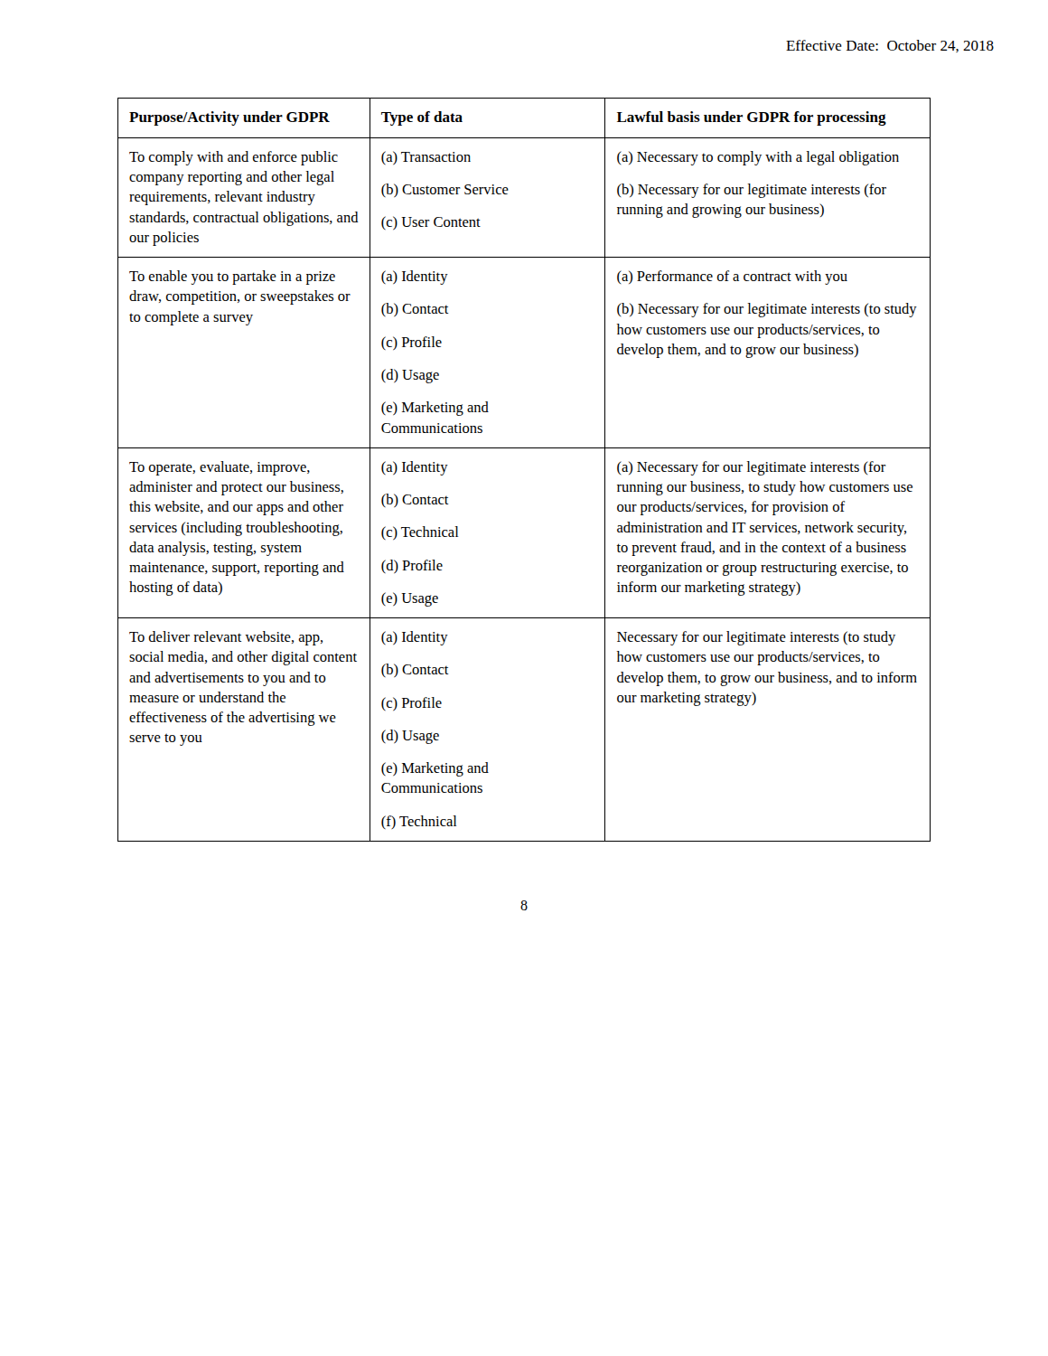Effective Date: October 24, 2018
| Purpose/Activity under GDPR | Type of data | Lawful basis under GDPR for processing |
| --- | --- | --- |
| To comply with and enforce public company reporting and other legal requirements, relevant industry standards, contractual obligations, and our policies | (a) Transaction (b) Customer Service (c) User Content | (a) Necessary to comply with a legal obligation (b) Necessary for our legitimate interests (for running and growing our business) |
| To enable you to partake in a prize draw, competition, or sweepstakes or to complete a survey | (a) Identity (b) Contact (c) Profile (d) Usage (e) Marketing and Communications | (a) Performance of a contract with you (b) Necessary for our legitimate interests (to study how customers use our products/services, to develop them, and to grow our business) |
| To operate, evaluate, improve, administer and protect our business, this website, and our apps and other services (including troubleshooting, data analysis, testing, system maintenance, support, reporting and hosting of data) | (a) Identity (b) Contact (c) Technical (d) Profile (e) Usage | (a) Necessary for our legitimate interests (for running our business, to study how customers use our products/services, for provision of administration and IT services, network security, to prevent fraud, and in the context of a business reorganization or group restructuring exercise, to inform our marketing strategy) |
| To deliver relevant website, app, social media, and other digital content and advertisements to you and to measure or understand the effectiveness of the advertising we serve to you | (a) Identity (b) Contact (c) Profile (d) Usage (e) Marketing and Communications (f) Technical | Necessary for our legitimate interests (to study how customers use our products/services, to develop them, to grow our business, and to inform our marketing strategy) |
8